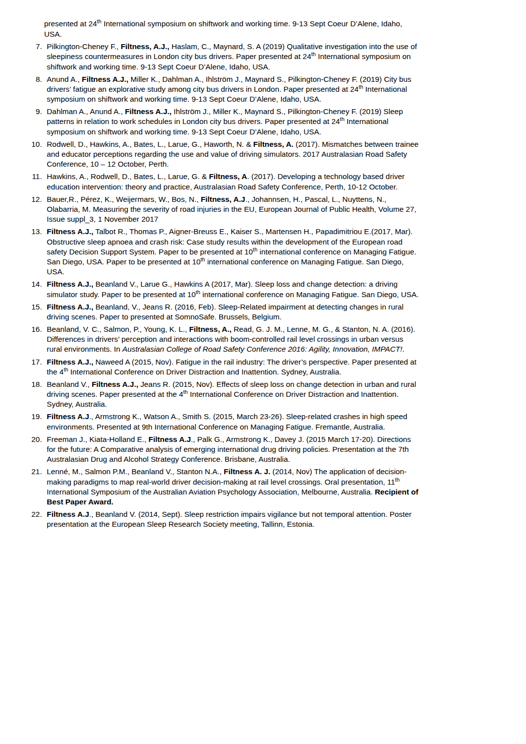presented at 24th International symposium on shiftwork and working time. 9-13 Sept Coeur D’Alene, Idaho, USA.
Pilkington-Cheney F., Filtness, A.J., Haslam, C., Maynard, S. A (2019) Qualitative investigation into the use of sleepiness countermeasures in London city bus drivers. Paper presented at 24th International symposium on shiftwork and working time. 9-13 Sept Coeur D’Alene, Idaho, USA.
Anund A., Filtness A.J., Miller K., Dahlman A., Ihlström J., Maynard S., Pilkington-Cheney F. (2019) City bus drivers’ fatigue an explorative study among city bus drivers in London. Paper presented at 24th International symposium on shiftwork and working time. 9-13 Sept Coeur D’Alene, Idaho, USA.
Dahlman A., Anund A., Filtness A.J., Ihlström J., Miller K., Maynard S., Pilkington-Cheney F. (2019) Sleep patterns in relation to work schedules in London city bus drivers. Paper presented at 24th International symposium on shiftwork and working time. 9-13 Sept Coeur D’Alene, Idaho, USA.
Rodwell, D., Hawkins, A., Bates, L., Larue, G., Haworth, N. & Filtness, A. (2017). Mismatches between trainee and educator perceptions regarding the use and value of driving simulators. 2017 Australasian Road Safety Conference, 10 – 12 October, Perth.
Hawkins, A., Rodwell, D., Bates, L., Larue, G. & Filtness, A. (2017). Developing a technology based driver education intervention: theory and practice, Australasian Road Safety Conference, Perth, 10-12 October.
Bauer,R., Pérez, K., Weijermars, W., Bos, N., Filtness, A.J., Johannsen, H., Pascal, L., Nuyttens, N., Olabarria, M. Measuring the severity of road injuries in the EU, European Journal of Public Health, Volume 27, Issue suppl_3, 1 November 2017
Filtness A.J., Talbot R., Thomas P., Aigner-Breuss E., Kaiser S., Martensen H., Papadimitriou E.(2017, Mar). Obstructive sleep apnoea and crash risk: Case study results within the development of the European road safety Decision Support System. Paper to be presented at 10th international conference on Managing Fatigue. San Diego, USA. Paper to be presented at 10th international conference on Managing Fatigue. San Diego, USA.
Filtness A.J., Beanland V., Larue G., Hawkins A (2017, Mar). Sleep loss and change detection: a driving simulator study. Paper to be presented at 10th international conference on Managing Fatigue. San Diego, USA.
Filtness A.J., Beanland, V., Jeans R. (2016, Feb). Sleep-Related impairment at detecting changes in rural driving scenes. Paper to presented at SomnoSafe. Brussels, Belgium.
Beanland, V. C., Salmon, P., Young, K. L., Filtness, A., Read, G. J. M., Lenne, M. G., & Stanton, N. A. (2016). Differences in drivers’ perception and interactions with boom-controlled rail level crossings in urban versus rural environments. In Australasian College of Road Safety Conference 2016: Agility, Innovation, IMPACT!.
Filtness A.J., Naweed A (2015, Nov). Fatigue in the rail industry: The driver’s perspective. Paper presented at the 4th International Conference on Driver Distraction and Inattention. Sydney, Australia.
Beanland V., Filtness A.J., Jeans R. (2015, Nov). Effects of sleep loss on change detection in urban and rural driving scenes. Paper presented at the 4th International Conference on Driver Distraction and Inattention. Sydney, Australia.
Filtness A.J., Armstrong K., Watson A., Smith S. (2015, March 23-26). Sleep-related crashes in high speed environments. Presented at 9th International Conference on Managing Fatigue. Fremantle, Australia.
Freeman J., Kiata-Holland E., Filtness A.J., Palk G., Armstrong K., Davey J. (2015 March 17-20). Directions for the future: A Comparative analysis of emerging international drug driving policies. Presentation at the 7th Australasian Drug and Alcohol Strategy Conference. Brisbane, Australia.
Lenné, M., Salmon P.M., Beanland V., Stanton N.A., Filtness A. J. (2014, Nov) The application of decision-making paradigms to map real-world driver decision-making at rail level crossings. Oral presentation, 11th International Symposium of the Australian Aviation Psychology Association, Melbourne, Australia. Recipient of Best Paper Award.
Filtness A.J., Beanland V. (2014, Sept). Sleep restriction impairs vigilance but not temporal attention. Poster presentation at the European Sleep Research Society meeting, Tallinn, Estonia.